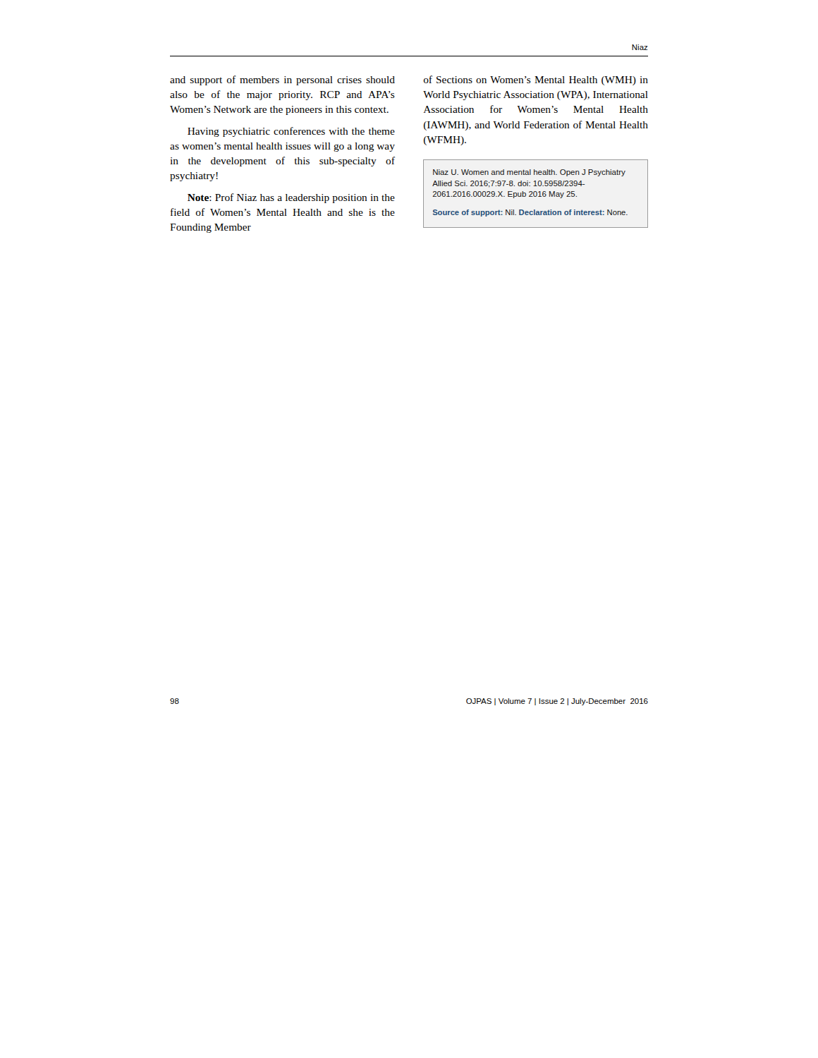Niaz
and support of members in personal crises should also be of the major priority. RCP and APA’s Women’s Network are the pioneers in this context.
Having psychiatric conferences with the theme as women’s mental health issues will go a long way in the development of this sub-specialty of psychiatry!
Note: Prof Niaz has a leadership position in the field of Women’s Mental Health and she is the Founding Member
of Sections on Women’s Mental Health (WMH) in World Psychiatric Association (WPA), International Association for Women’s Mental Health (IAWMH), and World Federation of Mental Health (WFMH).
Niaz U. Women and mental health. Open J Psychiatry Allied Sci. 2016;7:97-8. doi: 10.5958/2394-2061.2016.00029.X. Epub 2016 May 25.
Source of support: Nil. Declaration of interest: None.
98
OJPAS | Volume 7 | Issue 2 | July-December 2016